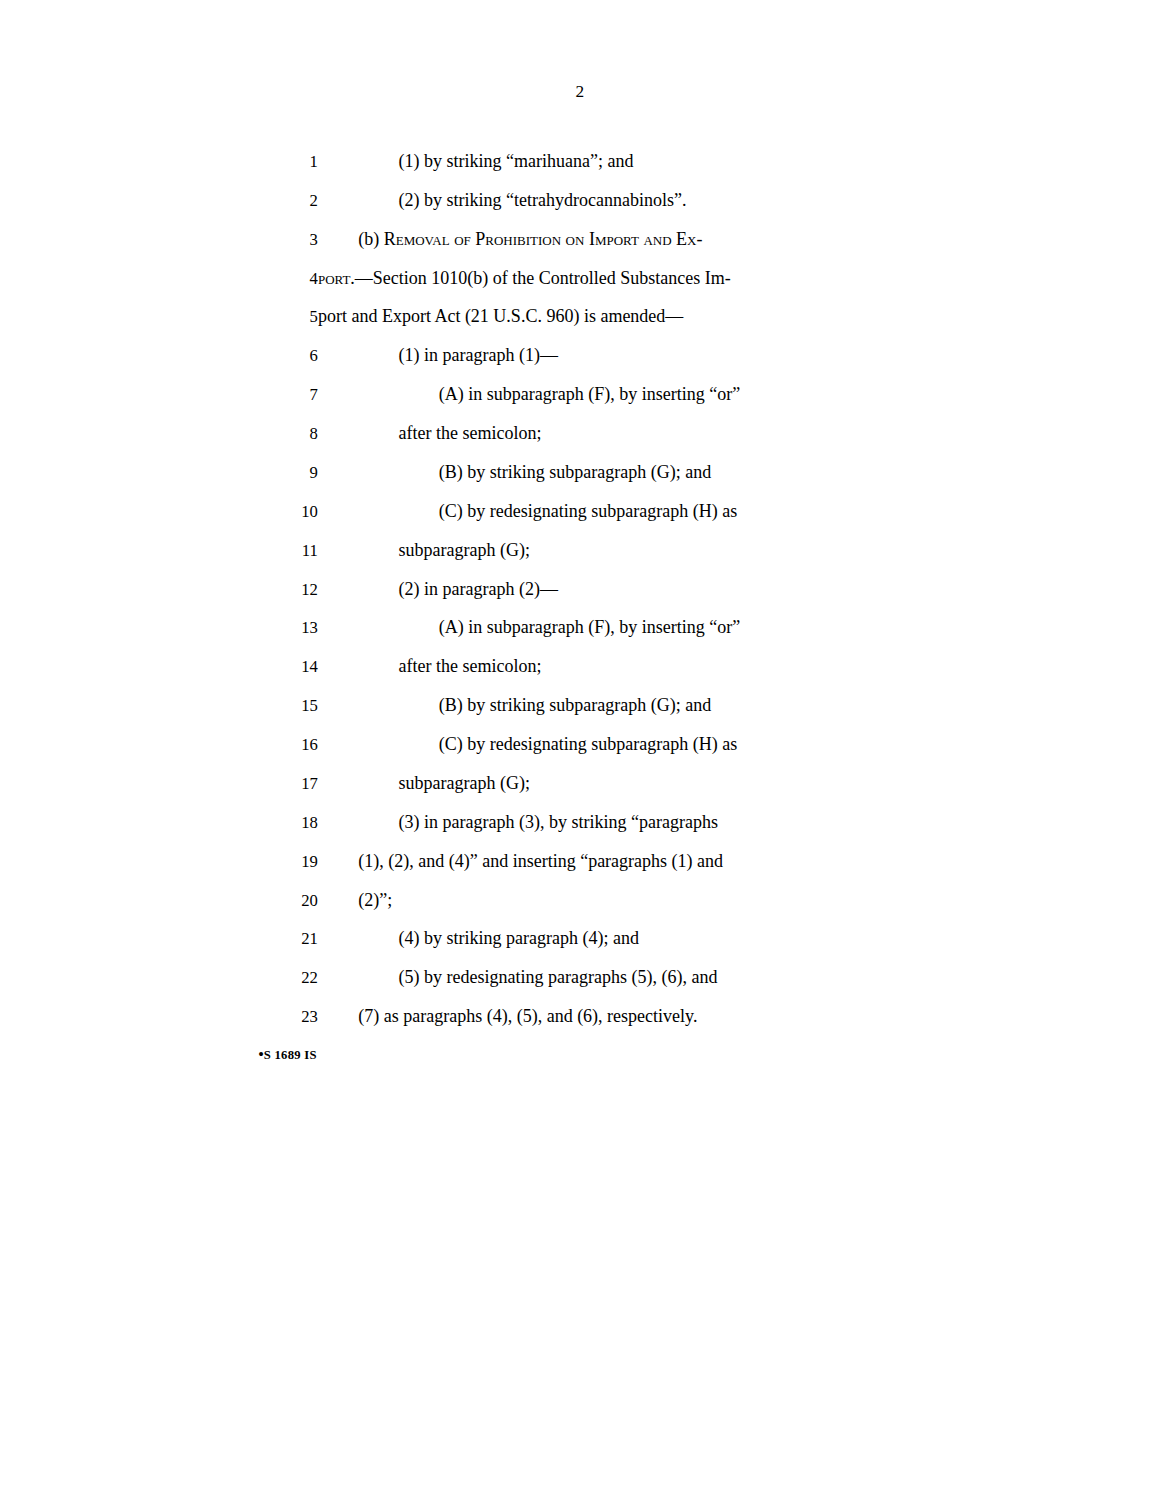2
| 1 | (1) by striking “marihuana”; and |
| 2 | (2) by striking “tetrahydrocannabinols”. |
| 3 | (b) Removal of Prohibition on Import and Ex- |
| 4 | port .—Section 1010(b) of the Controlled Substances Im- |
| 5 | port and Export Act (21 U.S.C. 960) is amended— |
| 6 | (1) in paragraph (1)— |
| 7 | (A) in subparagraph (F), by inserting “or” |
| 8 | after the semicolon; |
| 9 | (B) by striking subparagraph (G); and |
| 10 | (C) by redesignating subparagraph (H) as |
| 11 | subparagraph (G); |
| 12 | (2) in paragraph (2)— |
| 13 | (A) in subparagraph (F), by inserting “or” |
| 14 | after the semicolon; |
| 15 | (B) by striking subparagraph (G); and |
| 16 | (C) by redesignating subparagraph (H) as |
| 17 | subparagraph (G); |
| 18 | (3) in paragraph (3), by striking “paragraphs |
| 19 | (1), (2), and (4)” and inserting “paragraphs (1) and |
| 20 | (2)”; |
| 21 | (4) by striking paragraph (4); and |
| 22 | (5) by redesignating paragraphs (5), (6), and |
| 23 | (7) as paragraphs (4), (5), and (6), respectively. |
•S 1689 IS